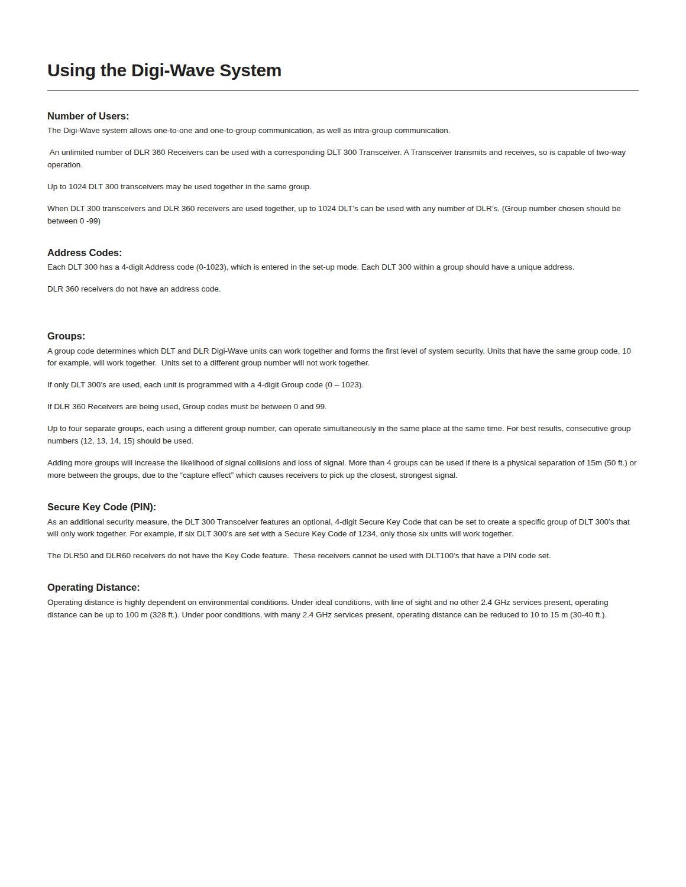Using the Digi-Wave System
Number of Users:
The Digi-Wave system allows one-to-one and one-to-group communication, as well as intra-group communication.
An unlimited number of DLR 360 Receivers can be used with a corresponding DLT 300 Transceiver. A Transceiver transmits and receives, so is capable of two-way operation.
Up to 1024 DLT 300 transceivers may be used together in the same group.
When DLT 300 transceivers and DLR 360 receivers are used together, up to 1024 DLT’s can be used with any number of DLR’s. (Group number chosen should be between 0 -99)
Address Codes:
Each DLT 300 has a 4-digit Address code (0-1023), which is entered in the set-up mode. Each DLT 300 within a group should have a unique address.
DLR 360 receivers do not have an address code.
Groups:
A group code determines which DLT and DLR Digi-Wave units can work together and forms the first level of system security. Units that have the same group code, 10 for example, will work together. Units set to a different group number will not work together.
If only DLT 300’s are used, each unit is programmed with a 4-digit Group code (0 – 1023).
If DLR 360 Receivers are being used, Group codes must be between 0 and 99.
Up to four separate groups, each using a different group number, can operate simultaneously in the same place at the same time. For best results, consecutive group numbers (12, 13, 14, 15) should be used.
Adding more groups will increase the likelihood of signal collisions and loss of signal. More than 4 groups can be used if there is a physical separation of 15m (50 ft.) or more between the groups, due to the “capture effect” which causes receivers to pick up the closest, strongest signal.
Secure Key Code (PIN):
As an additional security measure, the DLT 300 Transceiver features an optional, 4-digit Secure Key Code that can be set to create a specific group of DLT 300’s that will only work together. For example, if six DLT 300’s are set with a Secure Key Code of 1234, only those six units will work together.
The DLR50 and DLR60 receivers do not have the Key Code feature. These receivers cannot be used with DLT100’s that have a PIN code set.
Operating Distance:
Operating distance is highly dependent on environmental conditions. Under ideal conditions, with line of sight and no other 2.4 GHz services present, operating distance can be up to 100 m (328 ft.). Under poor conditions, with many 2.4 GHz services present, operating distance can be reduced to 10 to 15 m (30-40 ft.).